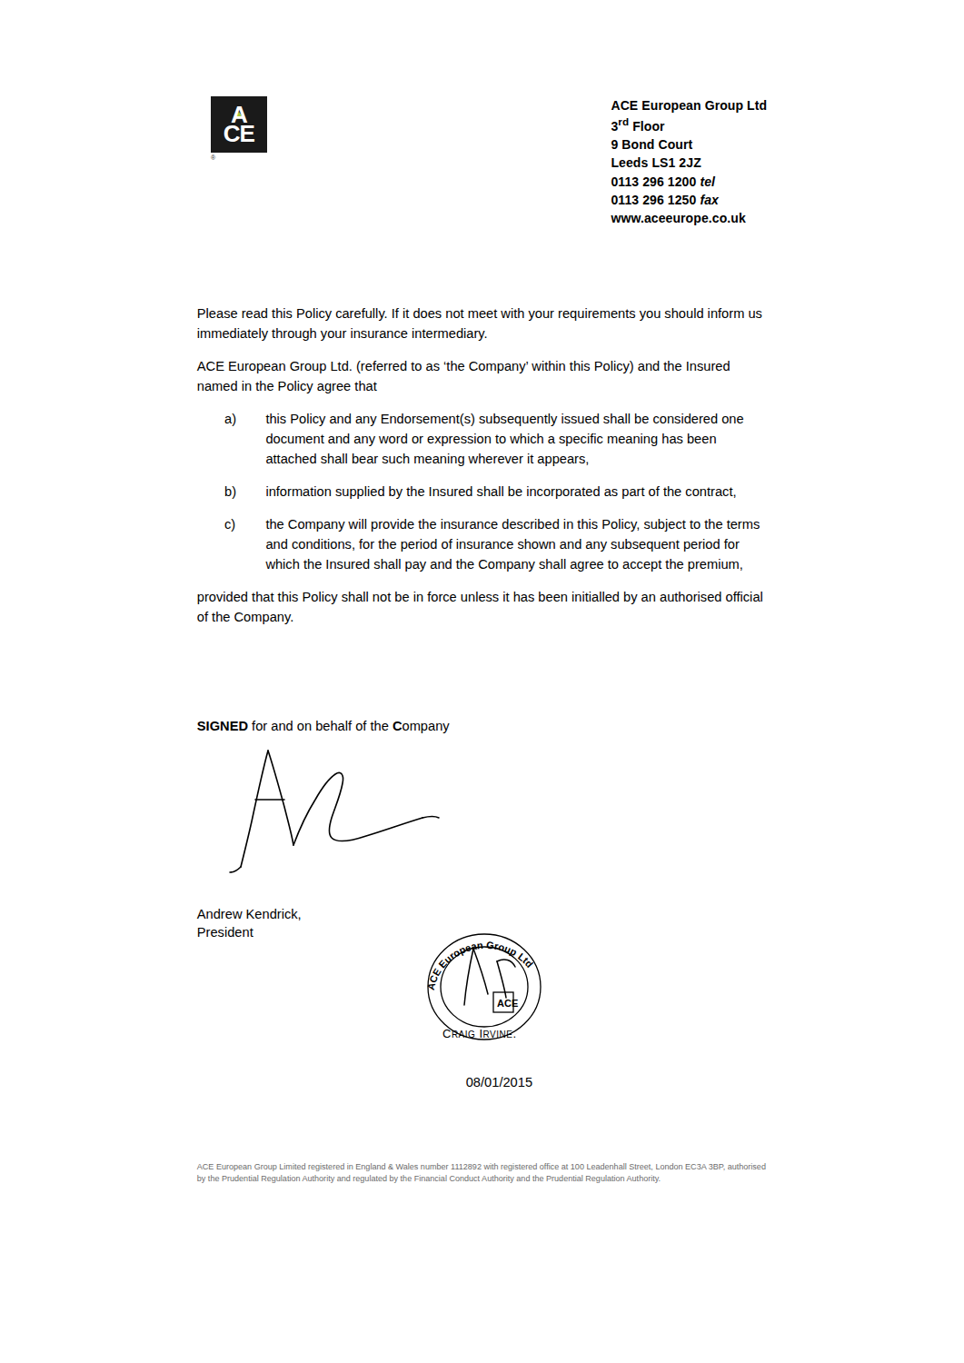A
CE
®
ACE European Group Ltd
3rd Floor
9 Bond Court
Leeds LS1 2JZ
0113 296 1200 tel
0113 296 1250 fax
www.aceeurope.co.uk
Please read this Policy carefully. If it does not meet with your requirements you should inform us immediately through your insurance intermediary.
ACE European Group Ltd. (referred to as ‘the Company’ within this Policy) and the Insured named in the Policy agree that
this Policy and any Endorsement(s) subsequently issued shall be considered one document and any word or expression to which a specific meaning has been attached shall bear such meaning wherever it appears,
information supplied by the Insured shall be incorporated as part of the contract,
the Company will provide the insurance described in this Policy, subject to the terms and conditions, for the period of insurance shown and any subsequent period for which the Insured shall pay and the Company shall agree to accept the premium,
provided that this Policy shall not be in force unless it has been initialled by an authorised official of the Company.
SIGNED for and on behalf of the Company
Andrew Kendrick,
President
ACE European Group Ltd ACE CRAIG IRVINE.
08/01/2015
ACE European Group Limited registered in England & Wales number 1112892 with registered office at 100 Leadenhall Street, London EC3A 3BP, authorised by the Prudential Regulation Authority and regulated by the Financial Conduct Authority and the Prudential Regulation Authority.